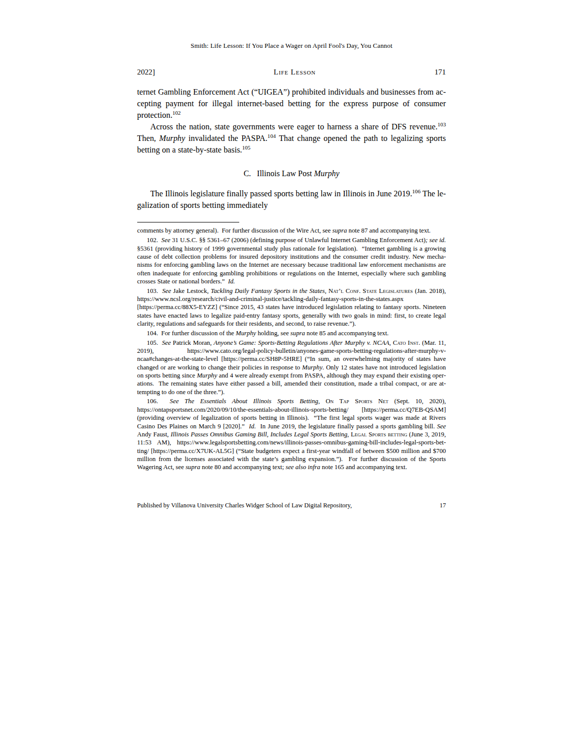Smith: Life Lesson: If You Place a Wager on April Fool's Day, You Cannot
2022] Life Lesson 171
ternet Gambling Enforcement Act (“UIGEA”) prohibited individuals and businesses from accepting payment for illegal internet-based betting for the express purpose of consumer protection.102
Across the nation, state governments were eager to harness a share of DFS revenue.103 Then, Murphy invalidated the PASPA.104 That change opened the path to legalizing sports betting on a state-by-state basis.105
C. Illinois Law Post Murphy
The Illinois legislature finally passed sports betting law in Illinois in June 2019.106 The legalization of sports betting immediately
comments by attorney general). For further discussion of the Wire Act, see supra note 87 and accompanying text.
102. See 31 U.S.C. §§ 5361–67 (2006) (defining purpose of Unlawful Internet Gambling Enforcement Act); see id. §5361 (providing history of 1999 governmental study plus rationale for legislation). “Internet gambling is a growing cause of debt collection problems for insured depository institutions and the consumer credit industry. New mechanisms for enforcing gambling laws on the Internet are necessary because traditional law enforcement mechanisms are often inadequate for enforcing gambling prohibitions or regulations on the Internet, especially where such gambling crosses State or national borders.” Id.
103. See Jake Lestock, Tackling Daily Fantasy Sports in the States, Nat’l Conf. State Legislatures (Jan. 2018), https://www.ncsl.org/research/civil-and-criminal-justice/tackling-daily-fantasy-sports-in-the-states.aspx [https://perma.cc/88X5-EYZZ] (“Since 2015, 43 states have introduced legislation relating to fantasy sports. Nineteen states have enacted laws to legalize paid-entry fantasy sports, generally with two goals in mind: first, to create legal clarity, regulations and safeguards for their residents, and second, to raise revenue.”).
104. For further discussion of the Murphy holding, see supra note 85 and accompanying text.
105. See Patrick Moran, Anyone’s Game: Sports-Betting Regulations After Murphy v. NCAA, Cato Inst. (Mar. 11, 2019), https://www.cato.org/legal-policy-bulletin/anyones-game-sports-betting-regulations-after-murphy-v-ncaa#changes-at-the-state-level [https://perma.cc/SH8P-5HRE] (“In sum, an overwhelming majority of states have changed or are working to change their policies in response to Murphy. Only 12 states have not introduced legislation on sports betting since Murphy and 4 were already exempt from PASPA, although they may expand their existing operations. The remaining states have either passed a bill, amended their constitution, made a tribal compact, or are attempting to do one of the three.”).
106. See The Essentials About Illinois Sports Betting, On Tap Sports Net (Sept. 10, 2020), https://ontapsportsnet.com/2020/09/10/the-essentials-about-illinois-sports-betting/ [https://perma.cc/Q7EB-QSAM] (providing overview of legalization of sports betting in Illinois). “The first legal sports wager was made at Rivers Casino Des Plaines on March 9 [2020].” Id. In June 2019, the legislature finally passed a sports gambling bill. See Andy Faust, Illinois Passes Omnibus Gaming Bill, Includes Legal Sports Betting, Legal Sports betting (June 3, 2019, 11:53 AM), https://www.legalsportsbetting.com/news/illinois-passes-omnibus-gaming-bill-includes-legal-sports-betting/ [https://perma.cc/X7UK-AL5G] (“State budgeters expect a first-year windfall of between $500 million and $700 million from the licenses associated with the state’s gambling expansion.”). For further discussion of the Sports Wagering Act, see supra note 80 and accompanying text; see also infra note 165 and accompanying text.
Published by Villanova University Charles Widger School of Law Digital Repository, 17